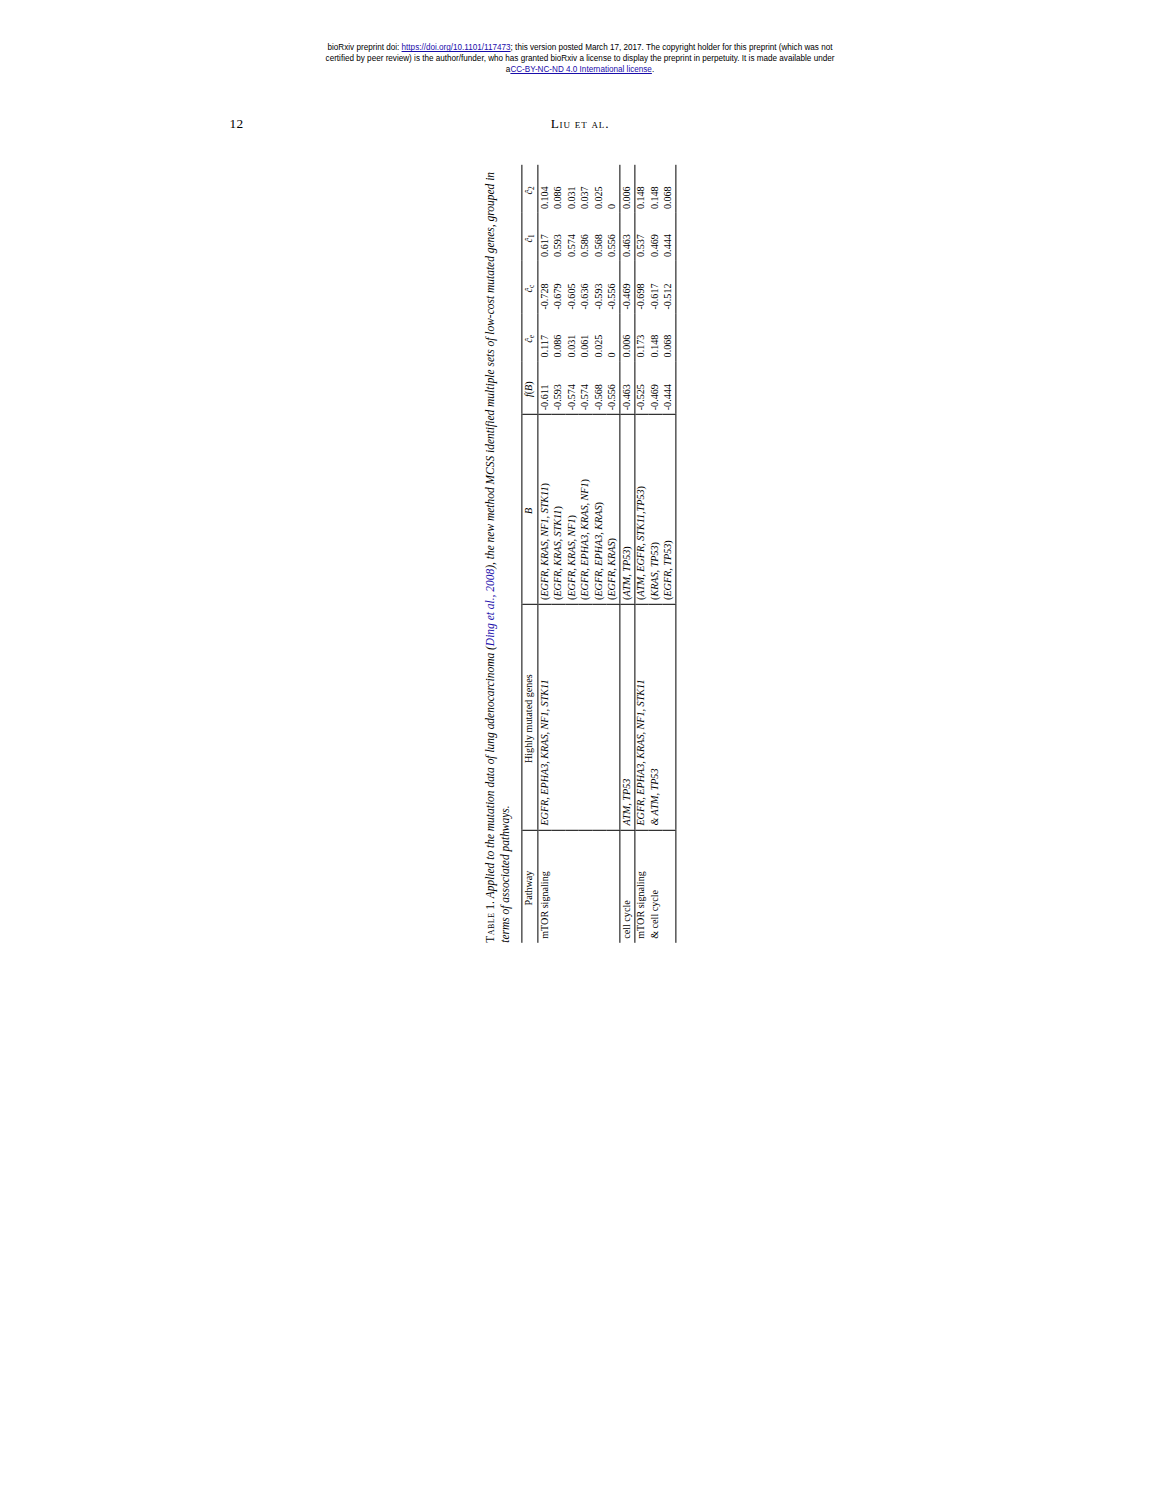bioRxiv preprint doi: https://doi.org/10.1101/117473; this version posted March 17, 2017. The copyright holder for this preprint (which was not
certified by peer review) is the author/funder, who has granted bioRxiv a license to display the preprint in perpetuity. It is made available under
aCC-BY-NC-ND 4.0 International license.
12
Liu et al.
Table 1. Applied to the mutation data of lung adenocarcinoma (Ding et al., 2008), the new method MCSS identified multiple sets of low-cost mutated genes, grouped in terms of associated pathways.
| Pathway | Highly mutated genes | B | f ( B ) | ĉ e | ĉ c | ĉ 1 | ĉ 2 |
| --- | --- | --- | --- | --- | --- | --- | --- |
| mTOR signaling | EGFR, EPHA3, KRAS, NF1, STK11 | ( EGFR, KRAS, NF1, STK11 ) | -0.611 | 0.117 | -0.728 | 0.617 | 0.104 |
| | | ( EGFR, KRAS, STK11 ) | -0.593 | 0.086 | -0.679 | 0.593 | 0.086 |
| | | ( EGFR, KRAS, NF1 ) | -0.574 | 0.031 | -0.605 | 0.574 | 0.031 |
| | | ( EGFR, EPHA3, KRAS, NF1 ) | -0.574 | 0.061 | -0.636 | 0.586 | 0.037 |
| | | ( EGFR, EPHA3, KRAS ) | -0.568 | 0.025 | -0.593 | 0.568 | 0.025 |
| | | ( EGFR, KRAS ) | -0.556 | 0 | -0.556 | 0.556 | 0 |
| cell cycle | ATM, TP53 | ( ATM, TP53 ) | -0.463 | 0.006 | -0.469 | 0.463 | 0.006 |
| mTOR signaling | EGFR, EPHA3, KRAS, NF1, STK11 | ( ATM, EGFR, STK11,TP53 ) | -0.525 | 0.173 | -0.698 | 0.537 | 0.148 |
| & cell cycle | & ATM, TP53 | ( KRAS, TP53 ) | -0.469 | 0.148 | -0.617 | 0.469 | 0.148 |
| | | ( EGFR, TP53 ) | -0.444 | 0.068 | -0.512 | 0.444 | 0.068 |